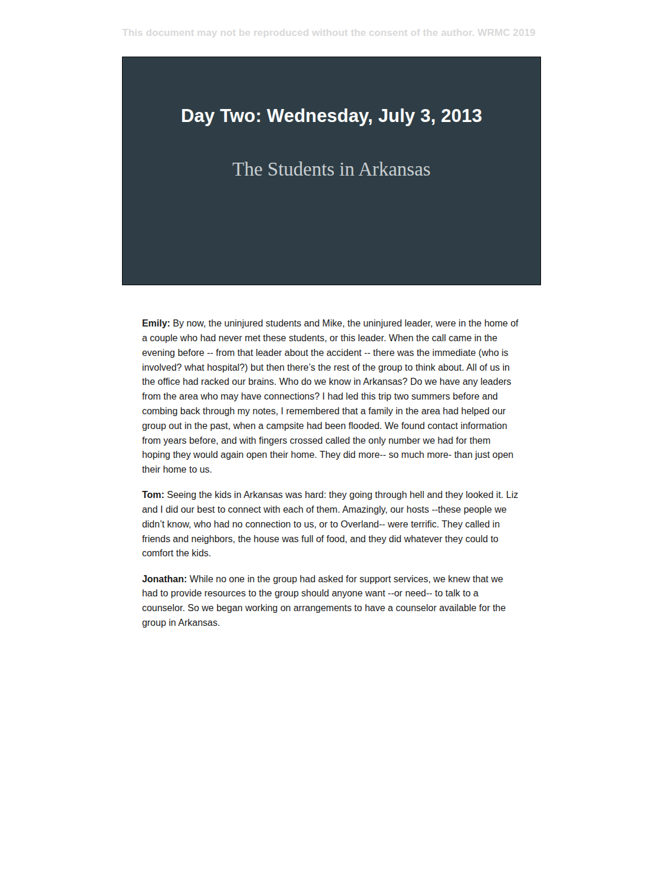This document may not be reproduced without the consent of the author. WRMC 2019
Day Two: Wednesday, July 3, 2013
The Students in Arkansas
Emily: By now, the uninjured students and Mike, the uninjured leader, were in the home of a couple who had never met these students, or this leader. When the call came in the evening before -- from that leader about the accident -- there was the immediate (who is involved? what hospital?) but then there’s the rest of the group to think about. All of us in the office had racked our brains. Who do we know in Arkansas? Do we have any leaders from the area who may have connections? I had led this trip two summers before and combing back through my notes, I remembered that a family in the area had helped our group out in the past, when a campsite had been flooded. We found contact information from years before, and with fingers crossed called the only number we had for them hoping they would again open their home. They did more-- so much more- than just open their home to us.
Tom: Seeing the kids in Arkansas was hard: they going through hell and they looked it. Liz and I did our best to connect with each of them. Amazingly, our hosts --these people we didn’t know, who had no connection to us, or to Overland-- were terrific. They called in friends and neighbors, the house was full of food, and they did whatever they could to comfort the kids.
Jonathan: While no one in the group had asked for support services, we knew that we had to provide resources to the group should anyone want --or need-- to talk to a counselor. So we began working on arrangements to have a counselor available for the group in Arkansas.